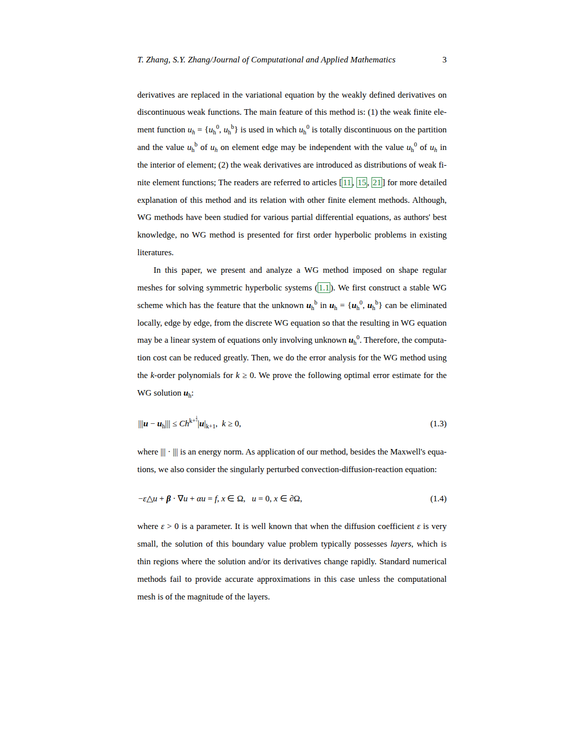T. Zhang, S.Y. Zhang/Journal of Computational and Applied Mathematics 3
derivatives are replaced in the variational equation by the weakly defined derivatives on discontinuous weak functions. The main feature of this method is: (1) the weak finite element function uh = {uh0, uhb} is used in which uh0 is totally discontinuous on the partition and the value uhb of uh on element edge may be independent with the value uh0 of uh in the interior of element; (2) the weak derivatives are introduced as distributions of weak finite element functions; The readers are referred to articles [11, 15, 21] for more detailed explanation of this method and its relation with other finite element methods. Although, WG methods have been studied for various partial differential equations, as authors' best knowledge, no WG method is presented for first order hyperbolic problems in existing literatures.
In this paper, we present and analyze a WG method imposed on shape regular meshes for solving symmetric hyperbolic systems (1.1). We first construct a stable WG scheme which has the feature that the unknown uhb in uh = {uh0, uhb} can be eliminated locally, edge by edge, from the discrete WG equation so that the resulting in WG equation may be a linear system of equations only involving unknown uh0. Therefore, the computation cost can be reduced greatly. Then, we do the error analysis for the WG method using the k-order polynomials for k ≥ 0. We prove the following optimal error estimate for the WG solution uh:
|||u − uh||| ≤ Chk+12|u|k+1, k ≥ 0, (1.3)
where ||| · ||| is an energy norm. As application of our method, besides the Maxwell's equations, we also consider the singularly perturbed convection-diffusion-reaction equation:
−ε△u + β · ∇u + αu = f, x ∈ Ω, u = 0, x ∈ ∂Ω, (1.4)
where ε > 0 is a parameter. It is well known that when the diffusion coefficient ε is very small, the solution of this boundary value problem typically possesses layers, which is thin regions where the solution and/or its derivatives change rapidly. Standard numerical methods fail to provide accurate approximations in this case unless the computational mesh is of the magnitude of the layers.